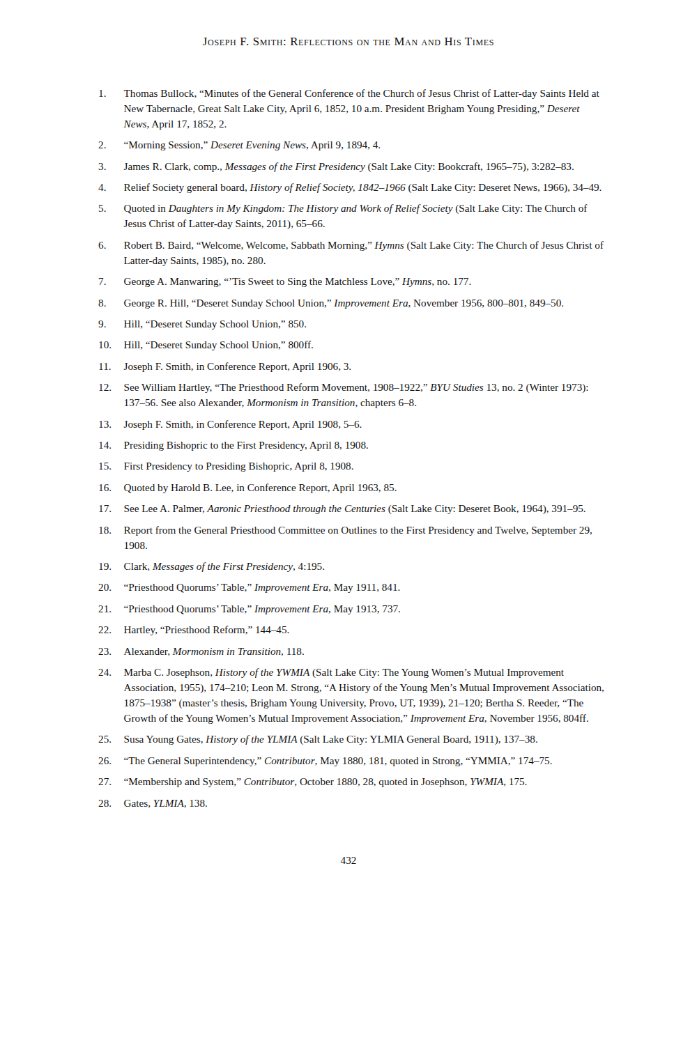Joseph F. Smith: Reflections on the Man and His Times
Thomas Bullock, “Minutes of the General Conference of the Church of Jesus Christ of Latter-day Saints Held at New Tabernacle, Great Salt Lake City, April 6, 1852, 10 a.m. President Brigham Young Presiding,” Deseret News, April 17, 1852, 2.
“Morning Session,” Deseret Evening News, April 9, 1894, 4.
James R. Clark, comp., Messages of the First Presidency (Salt Lake City: Bookcraft, 1965–75), 3:282–83.
Relief Society general board, History of Relief Society, 1842–1966 (Salt Lake City: Deseret News, 1966), 34–49.
Quoted in Daughters in My Kingdom: The History and Work of Relief Society (Salt Lake City: The Church of Jesus Christ of Latter-day Saints, 2011), 65–66.
Robert B. Baird, “Welcome, Welcome, Sabbath Morning,” Hymns (Salt Lake City: The Church of Jesus Christ of Latter-day Saints, 1985), no. 280.
George A. Manwaring, “’Tis Sweet to Sing the Matchless Love,” Hymns, no. 177.
George R. Hill, “Deseret Sunday School Union,” Improvement Era, November 1956, 800–801, 849–50.
Hill, “Deseret Sunday School Union,” 850.
Hill, “Deseret Sunday School Union,” 800ff.
Joseph F. Smith, in Conference Report, April 1906, 3.
See William Hartley, “The Priesthood Reform Movement, 1908–1922,” BYU Studies 13, no. 2 (Winter 1973): 137–56. See also Alexander, Mormonism in Transition, chapters 6–8.
Joseph F. Smith, in Conference Report, April 1908, 5–6.
Presiding Bishopric to the First Presidency, April 8, 1908.
First Presidency to Presiding Bishopric, April 8, 1908.
Quoted by Harold B. Lee, in Conference Report, April 1963, 85.
See Lee A. Palmer, Aaronic Priesthood through the Centuries (Salt Lake City: Deseret Book, 1964), 391–95.
Report from the General Priesthood Committee on Outlines to the First Presidency and Twelve, September 29, 1908.
Clark, Messages of the First Presidency, 4:195.
“Priesthood Quorums’ Table,” Improvement Era, May 1911, 841.
“Priesthood Quorums’ Table,” Improvement Era, May 1913, 737.
Hartley, “Priesthood Reform,” 144–45.
Alexander, Mormonism in Transition, 118.
Marba C. Josephson, History of the YWMIA (Salt Lake City: The Young Women’s Mutual Improvement Association, 1955), 174–210; Leon M. Strong, “A History of the Young Men’s Mutual Improvement Association, 1875–1938” (master’s thesis, Brigham Young University, Provo, UT, 1939), 21–120; Bertha S. Reeder, “The Growth of the Young Women’s Mutual Improvement Association,” Improvement Era, November 1956, 804ff.
Susa Young Gates, History of the YLMIA (Salt Lake City: YLMIA General Board, 1911), 137–38.
“The General Superintendency,” Contributor, May 1880, 181, quoted in Strong, “YMMIA,” 174–75.
“Membership and System,” Contributor, October 1880, 28, quoted in Josephson, YWMIA, 175.
Gates, YLMIA, 138.
432